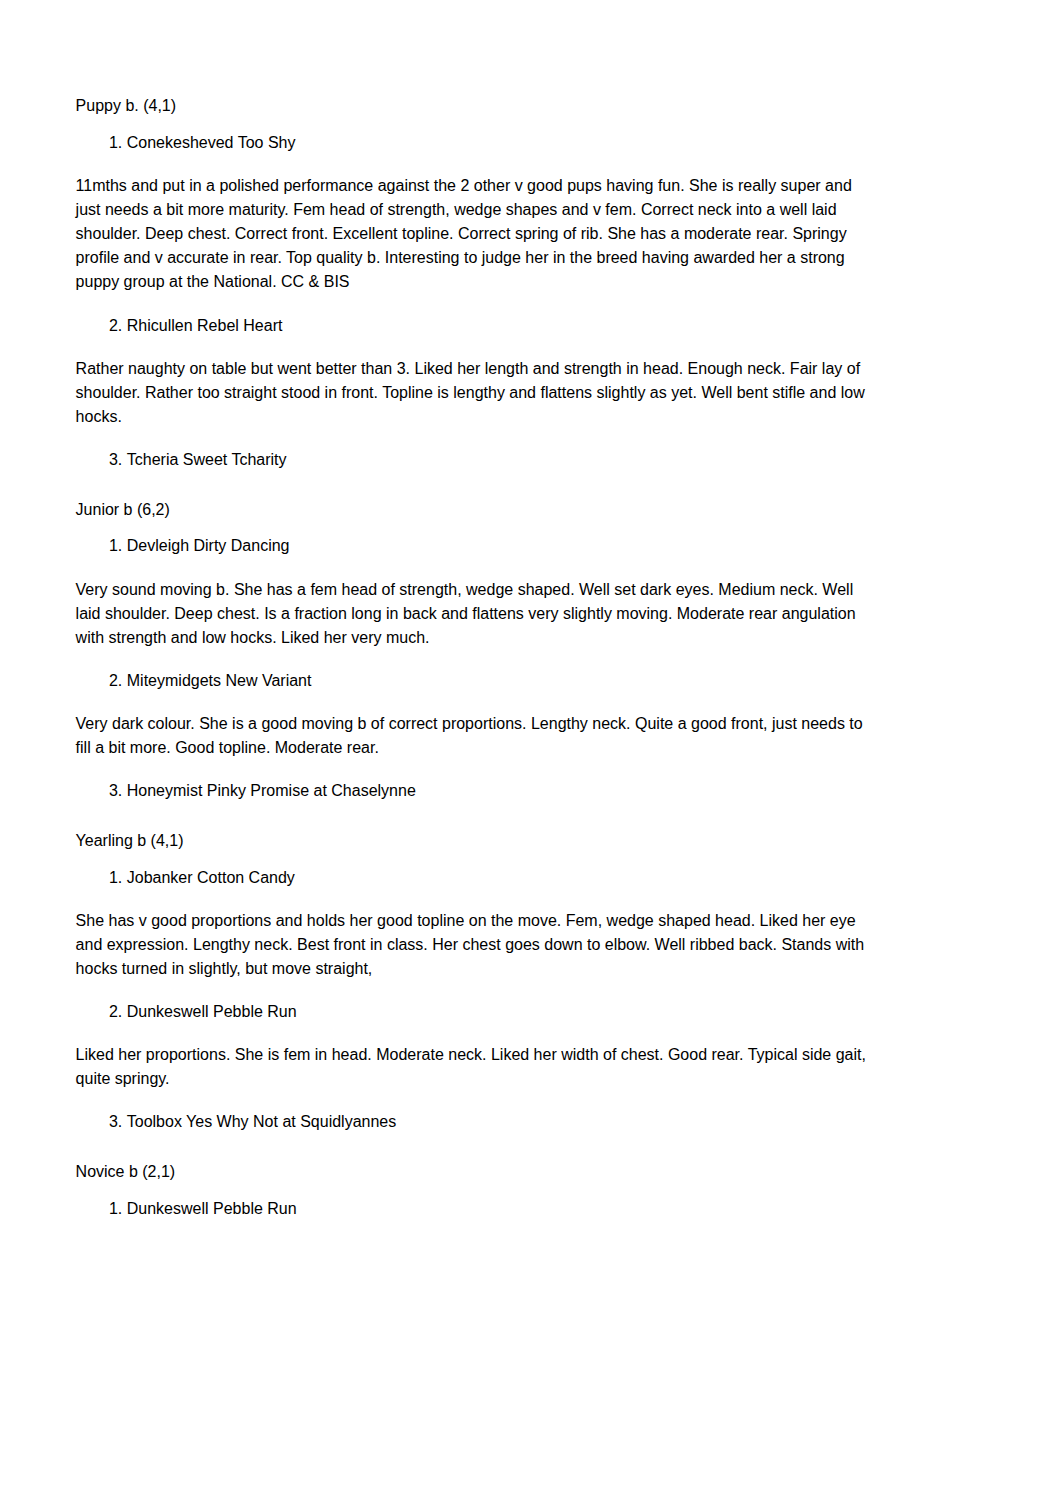Puppy b. (4,1)
Conekesheved Too Shy
11mths and put in a polished performance against the 2 other v good pups having fun. She is really super and just needs a bit more maturity. Fem head of strength, wedge shapes and v fem. Correct neck into a well laid shoulder. Deep chest. Correct front. Excellent topline. Correct spring of rib. She has a moderate rear. Springy profile and v accurate in rear. Top quality b. Interesting to judge her in the breed having awarded her a strong puppy group at the National. CC & BIS
Rhicullen Rebel Heart
Rather naughty on table but went better than 3. Liked her length and strength in head. Enough neck. Fair lay of shoulder. Rather too straight stood in front. Topline is lengthy and flattens slightly as yet. Well bent stifle and low hocks.
Tcheria Sweet Tcharity
Junior b (6,2)
Devleigh Dirty Dancing
Very sound moving b. She has a fem head of strength, wedge shaped. Well set dark eyes. Medium neck. Well laid shoulder. Deep chest. Is a fraction long in back and flattens very slightly moving. Moderate rear angulation with strength and low hocks. Liked her very much.
Miteymidgets New Variant
Very dark colour. She is a good moving b of correct proportions. Lengthy neck. Quite a good front, just needs to fill a bit more. Good topline. Moderate rear.
Honeymist Pinky Promise at Chaselynne
Yearling b (4,1)
Jobanker Cotton Candy
She has v good proportions and holds her good topline on the move. Fem, wedge shaped head. Liked her eye and expression. Lengthy neck. Best front in class. Her chest goes down to elbow. Well ribbed back. Stands with hocks turned in slightly, but move straight,
Dunkeswell Pebble Run
Liked her proportions. She is fem in head. Moderate neck. Liked her width of chest. Good rear. Typical side gait, quite springy.
Toolbox Yes Why Not at Squidlyannes
Novice b (2,1)
Dunkeswell Pebble Run